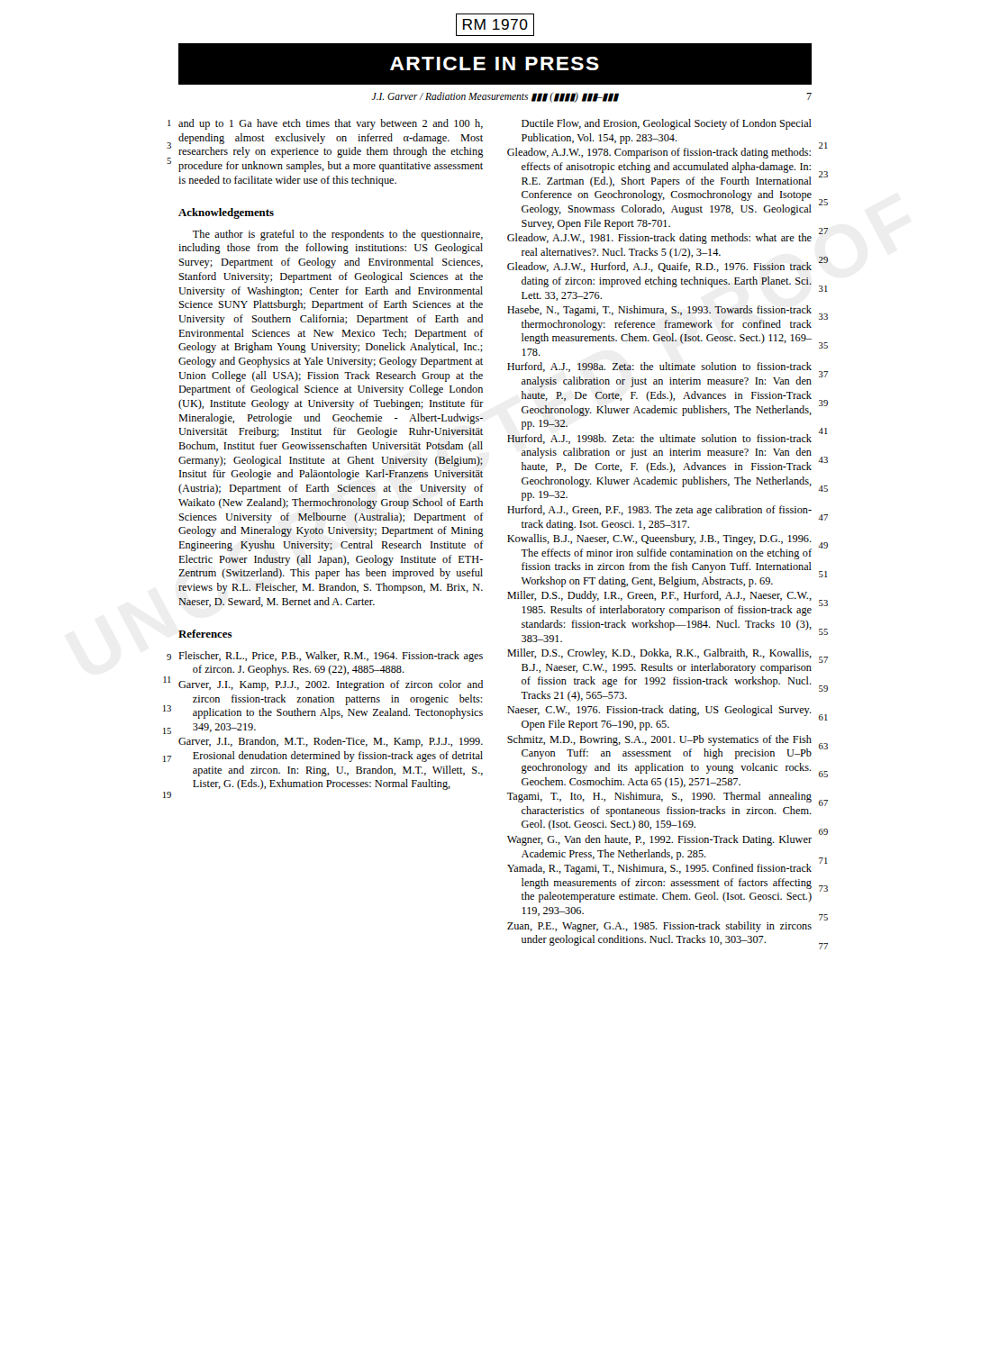RM 1970
ARTICLE IN PRESS
J.I. Garver / Radiation Measurements ▮▮▮ (▮▮▮▮) ▮▮▮–▮▮▮
7
UNCORRECTED PROOF
1
3
5
and up to 1 Ga have etch times that vary between 2 and 100 h, depending almost exclusively on inferred α-damage. Most researchers rely on experience to guide them through the etching procedure for unknown samples, but a more quantitative assessment is needed to facilitate wider use of this technique.
Acknowledgements
The author is grateful to the respondents to the questionnaire, including those from the following institutions: US Geological Survey; Department of Geology and Environmental Sciences, Stanford University; Department of Geological Sciences at the University of Washington; Center for Earth and Environmental Science SUNY Plattsburgh; Department of Earth Sciences at the University of Southern California; Department of Earth and Environmental Sciences at New Mexico Tech; Department of Geology at Brigham Young University; Donelick Analytical, Inc.; Geology and Geophysics at Yale University; Geology Department at Union College (all USA); Fission Track Research Group at the Department of Geological Science at University College London (UK), Institute Geology at University of Tuebingen; Institute für Mineralogie, Petrologie und Geochemie - Albert-Ludwigs-Universität Freiburg; Institut für Geologie Ruhr-Universität Bochum, Institut fuer Geowissenschaften Universität Potsdam (all Germany); Geological Institute at Ghent University (Belgium); Insitut für Geologie and Paläontologie Karl-Franzens Universität (Austria); Department of Earth Sciences at the University of Waikato (New Zealand); Thermochronology Group School of Earth Sciences University of Melbourne (Australia); Department of Geology and Mineralogy Kyoto University; Department of Mining Engineering Kyushu University; Central Research Institute of Electric Power Industry (all Japan), Geology Institute of ETH-Zentrum (Switzerland). This paper has been improved by useful reviews by R.L. Fleischer, M. Brandon, S. Thompson, M. Brix, N. Naeser, D. Seward, M. Bernet and A. Carter.
References
9
11
13
15
17
19
Fleischer, R.L., Price, P.B., Walker, R.M., 1964. Fission-track ages of zircon. J. Geophys. Res. 69 (22), 4885–4888.
Garver, J.I., Kamp, P.J.J., 2002. Integration of zircon color and zircon fission-track zonation patterns in orogenic belts: application to the Southern Alps, New Zealand. Tectonophysics 349, 203–219.
Garver, J.I., Brandon, M.T., Roden-Tice, M., Kamp, P.J.J., 1999. Erosional denudation determined by fission-track ages of detrital apatite and zircon. In: Ring, U., Brandon, M.T., Willett, S., Lister, G. (Eds.), Exhumation Processes: Normal Faulting,
21
23
25
27
29
31
33
35
37
39
41
43
45
47
49
51
53
55
57
59
61
63
65
67
69
71
73
75
77
Ductile Flow, and Erosion, Geological Society of London Special Publication, Vol. 154, pp. 283–304.
Gleadow, A.J.W., 1978. Comparison of fission-track dating methods: effects of anisotropic etching and accumulated alpha-damage. In: R.E. Zartman (Ed.), Short Papers of the Fourth International Conference on Geochronology, Cosmochronology and Isotope Geology, Snowmass Colorado, August 1978, US. Geological Survey, Open File Report 78-701.
Gleadow, A.J.W., 1981. Fission-track dating methods: what are the real alternatives?. Nucl. Tracks 5 (1/2), 3–14.
Gleadow, A.J.W., Hurford, A.J., Quaife, R.D., 1976. Fission track dating of zircon: improved etching techniques. Earth Planet. Sci. Lett. 33, 273–276.
Hasebe, N., Tagami, T., Nishimura, S., 1993. Towards fission-track thermochronology: reference framework for confined track length measurements. Chem. Geol. (Isot. Geosc. Sect.) 112, 169–178.
Hurford, A.J., 1998a. Zeta: the ultimate solution to fission-track analysis calibration or just an interim measure? In: Van den haute, P., De Corte, F. (Eds.), Advances in Fission-Track Geochronology. Kluwer Academic publishers, The Netherlands, pp. 19–32.
Hurford, A.J., 1998b. Zeta: the ultimate solution to fission-track analysis calibration or just an interim measure? In: Van den haute, P., De Corte, F. (Eds.), Advances in Fission-Track Geochronology. Kluwer Academic publishers, The Netherlands, pp. 19–32.
Hurford, A.J., Green, P.F., 1983. The zeta age calibration of fission-track dating. Isot. Geosci. 1, 285–317.
Kowallis, B.J., Naeser, C.W., Queensbury, J.B., Tingey, D.G., 1996. The effects of minor iron sulfide contamination on the etching of fission tracks in zircon from the fish Canyon Tuff. International Workshop on FT dating, Gent, Belgium, Abstracts, p. 69.
Miller, D.S., Duddy, I.R., Green, P.F., Hurford, A.J., Naeser, C.W., 1985. Results of interlaboratory comparison of fission-track age standards: fission-track workshop—1984. Nucl. Tracks 10 (3), 383–391.
Miller, D.S., Crowley, K.D., Dokka, R.K., Galbraith, R., Kowallis, B.J., Naeser, C.W., 1995. Results or interlaboratory comparison of fission track age for 1992 fission-track workshop. Nucl. Tracks 21 (4), 565–573.
Naeser, C.W., 1976. Fission-track dating, US Geological Survey. Open File Report 76–190, pp. 65.
Schmitz, M.D., Bowring, S.A., 2001. U–Pb systematics of the Fish Canyon Tuff: an assessment of high precision U–Pb geochronology and its application to young volcanic rocks. Geochem. Cosmochim. Acta 65 (15), 2571–2587.
Tagami, T., Ito, H., Nishimura, S., 1990. Thermal annealing characteristics of spontaneous fission-tracks in zircon. Chem. Geol. (Isot. Geosci. Sect.) 80, 159–169.
Wagner, G., Van den haute, P., 1992. Fission-Track Dating. Kluwer Academic Press, The Netherlands, p. 285.
Yamada, R., Tagami, T., Nishimura, S., 1995. Confined fission-track length measurements of zircon: assessment of factors affecting the paleotemperature estimate. Chem. Geol. (Isot. Geosci. Sect.) 119, 293–306.
Zuan, P.E., Wagner, G.A., 1985. Fission-track stability in zircons under geological conditions. Nucl. Tracks 10, 303–307.